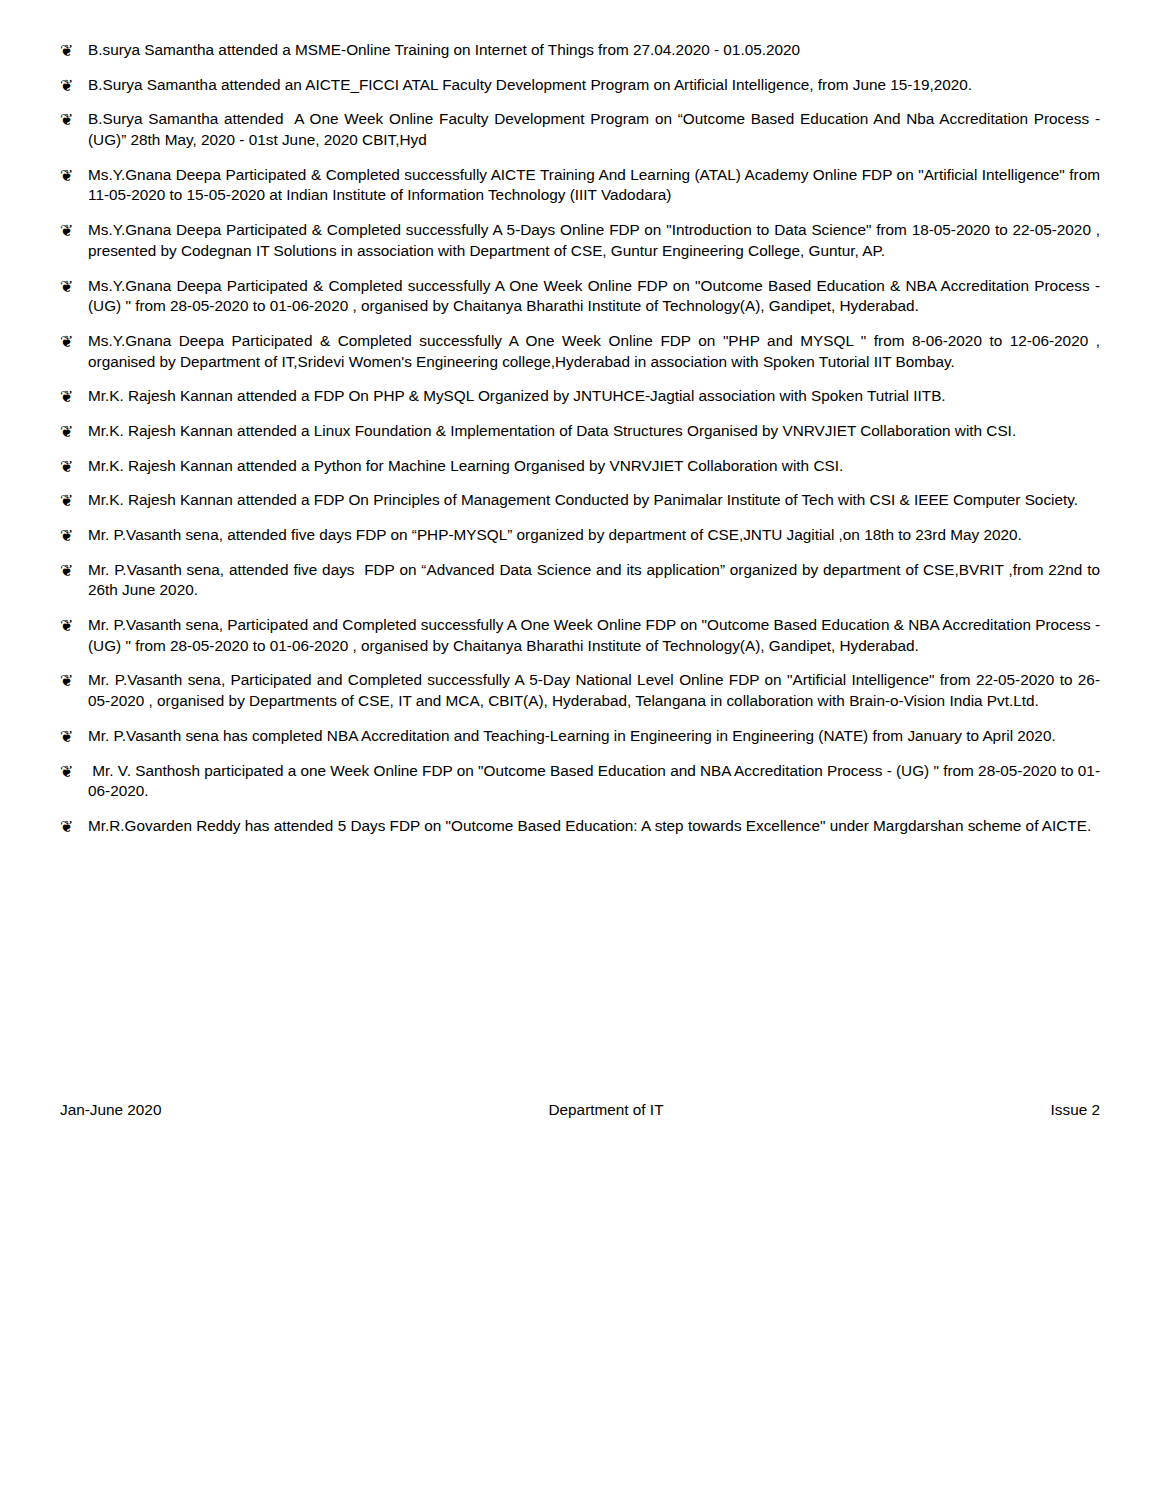B.surya Samantha attended a MSME-Online Training on Internet of Things from 27.04.2020 - 01.05.2020
B.Surya Samantha attended an AICTE_FICCI ATAL Faculty Development Program on Artificial Intelligence, from June 15-19,2020.
B.Surya Samantha attended A One Week Online Faculty Development Program on “Outcome Based Education And Nba Accreditation Process - (UG)” 28th May, 2020 - 01st June, 2020 CBIT,Hyd
Ms.Y.Gnana Deepa Participated & Completed successfully AICTE Training And Learning (ATAL) Academy Online FDP on "Artificial Intelligence" from 11-05-2020 to 15-05-2020 at Indian Institute of Information Technology (IIIT Vadodara)
Ms.Y.Gnana Deepa Participated & Completed successfully A 5-Days Online FDP on "Introduction to Data Science" from 18-05-2020 to 22-05-2020 , presented by Codegnan IT Solutions in association with Department of CSE, Guntur Engineering College, Guntur, AP.
Ms.Y.Gnana Deepa Participated & Completed successfully A One Week Online FDP on "Outcome Based Education & NBA Accreditation Process - (UG) " from 28-05-2020 to 01-06-2020 , organised by Chaitanya Bharathi Institute of Technology(A), Gandipet, Hyderabad.
Ms.Y.Gnana Deepa Participated & Completed successfully A One Week Online FDP on "PHP and MYSQL " from 8-06-2020 to 12-06-2020 , organised by Department of IT,Sridevi Women's Engineering college,Hyderabad in association with Spoken Tutorial IIT Bombay.
Mr.K. Rajesh Kannan attended a FDP On PHP & MySQL Organized by JNTUHCE-Jagtial association with Spoken Tutrial IITB.
Mr.K. Rajesh Kannan attended a Linux Foundation & Implementation of Data Structures Organised by VNRVJIET Collaboration with CSI.
Mr.K. Rajesh Kannan attended a Python for Machine Learning Organised by VNRVJIET Collaboration with CSI.
Mr.K. Rajesh Kannan attended a FDP On Principles of Management Conducted by Panimalar Institute of Tech with CSI & IEEE Computer Society.
Mr. P.Vasanth sena, attended five days FDP on “PHP-MYSQL” organized by department of CSE,JNTU Jagitial ,on 18th to 23rd May 2020.
Mr. P.Vasanth sena, attended five days FDP on “Advanced Data Science and its application” organized by department of CSE,BVRIT ,from 22nd to 26th June 2020.
Mr. P.Vasanth sena, Participated and Completed successfully A One Week Online FDP on "Outcome Based Education & NBA Accreditation Process - (UG) " from 28-05-2020 to 01-06-2020 , organised by Chaitanya Bharathi Institute of Technology(A), Gandipet, Hyderabad.
Mr. P.Vasanth sena, Participated and Completed successfully A 5-Day National Level Online FDP on "Artificial Intelligence" from 22-05-2020 to 26-05-2020 , organised by Departments of CSE, IT and MCA, CBIT(A), Hyderabad, Telangana in collaboration with Brain-o-Vision India Pvt.Ltd.
Mr. P.Vasanth sena has completed NBA Accreditation and Teaching-Learning in Engineering in Engineering (NATE) from January to April 2020.
Mr. V. Santhosh participated a one Week Online FDP on "Outcome Based Education and NBA Accreditation Process - (UG) " from 28-05-2020 to 01-06-2020.
Mr.R.Govarden Reddy has attended 5 Days FDP on "Outcome Based Education: A step towards Excellence" under Margdarshan scheme of AICTE.
Jan-June 2020
Department of IT
Issue 2